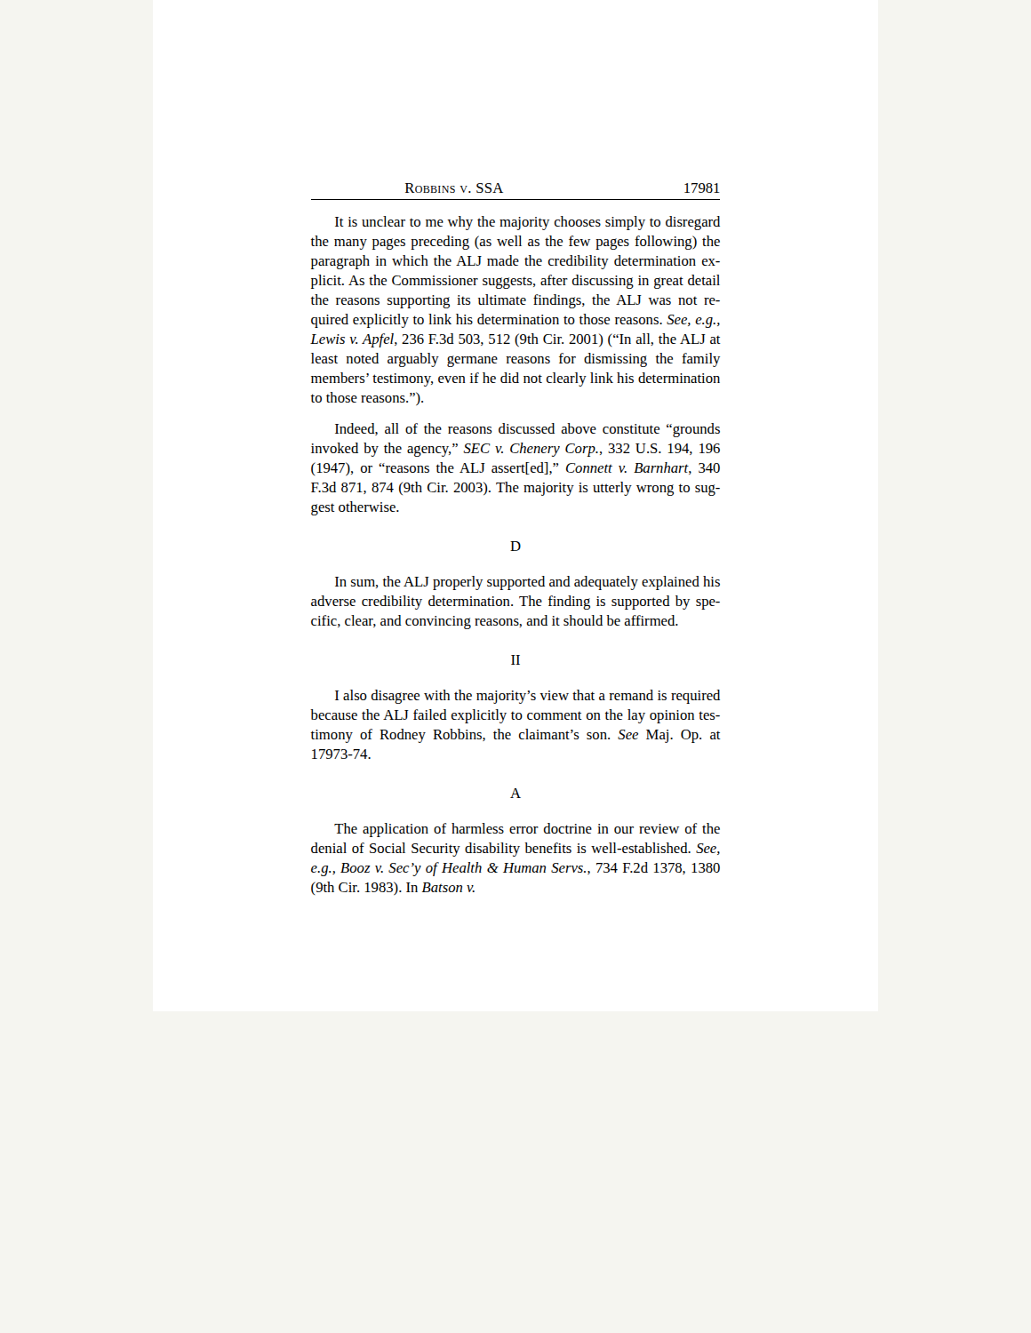Robbins v. SSA 17981
It is unclear to me why the majority chooses simply to disregard the many pages preceding (as well as the few pages following) the paragraph in which the ALJ made the credibility determination explicit. As the Commissioner suggests, after discussing in great detail the reasons supporting its ultimate findings, the ALJ was not required explicitly to link his determination to those reasons. See, e.g., Lewis v. Apfel, 236 F.3d 503, 512 (9th Cir. 2001) (“In all, the ALJ at least noted arguably germane reasons for dismissing the family members’ testimony, even if he did not clearly link his determination to those reasons.”).
Indeed, all of the reasons discussed above constitute “grounds invoked by the agency,” SEC v. Chenery Corp., 332 U.S. 194, 196 (1947), or “reasons the ALJ assert[ed],” Connett v. Barnhart, 340 F.3d 871, 874 (9th Cir. 2003). The majority is utterly wrong to suggest otherwise.
D
In sum, the ALJ properly supported and adequately explained his adverse credibility determination. The finding is supported by specific, clear, and convincing reasons, and it should be affirmed.
II
I also disagree with the majority’s view that a remand is required because the ALJ failed explicitly to comment on the lay opinion testimony of Rodney Robbins, the claimant’s son. See Maj. Op. at 17973-74.
A
The application of harmless error doctrine in our review of the denial of Social Security disability benefits is well-established. See, e.g., Booz v. Sec’y of Health & Human Servs., 734 F.2d 1378, 1380 (9th Cir. 1983). In Batson v.